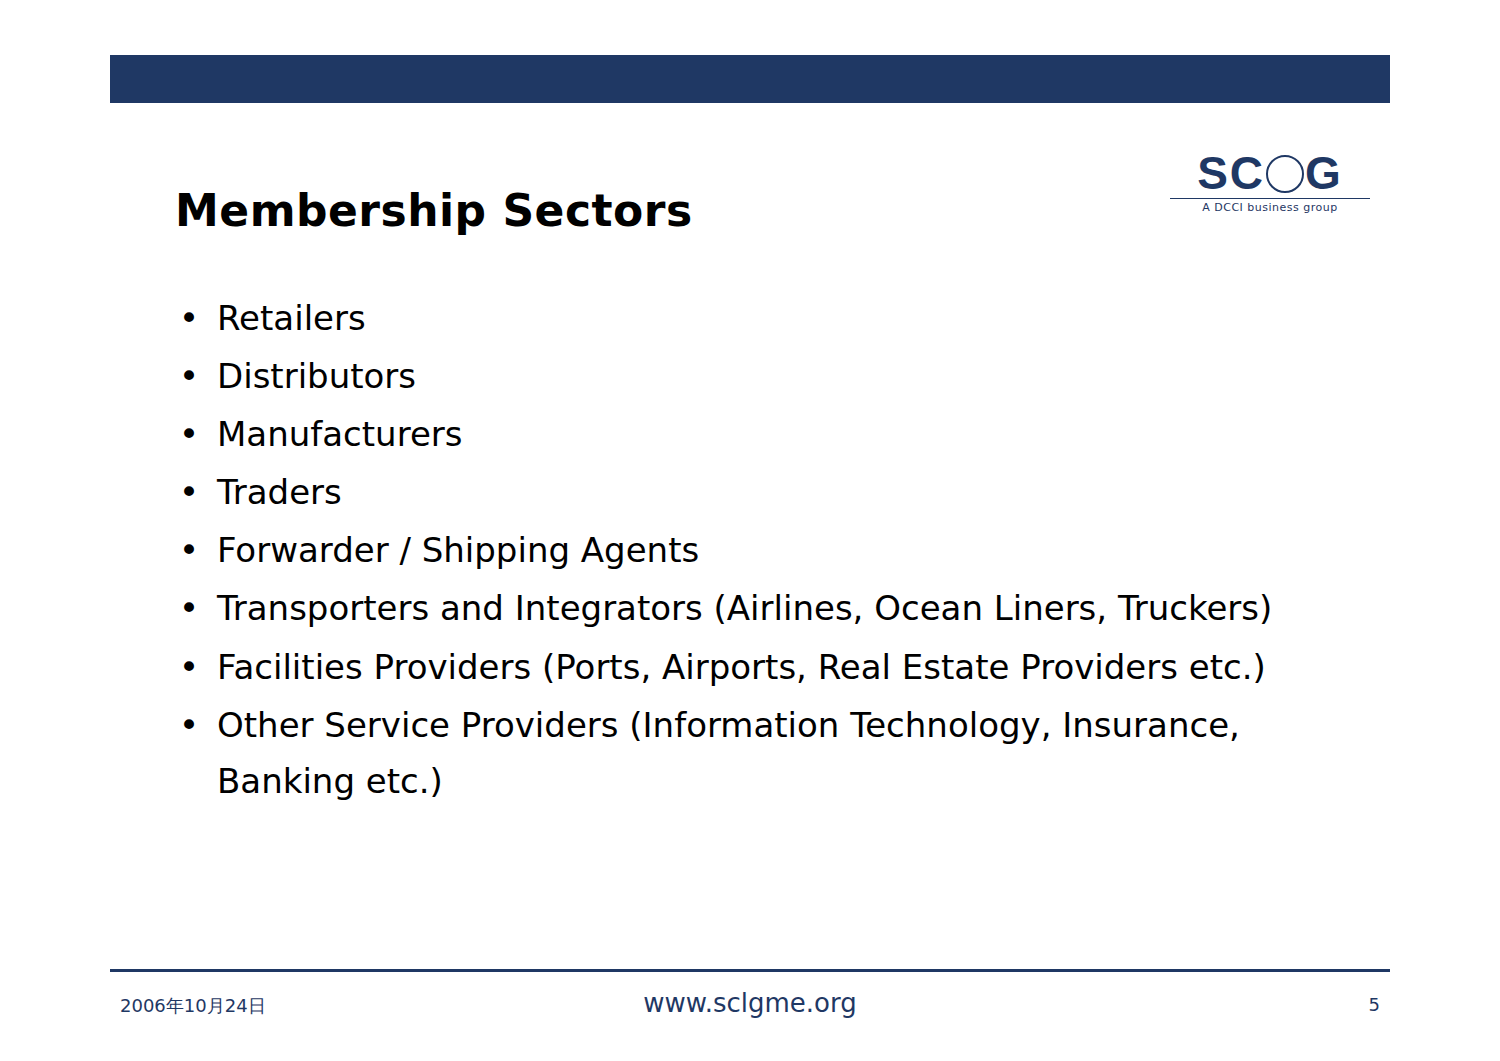SC G
A DCCI business group
Membership Sectors
Retailers
Distributors
Manufacturers
Traders
Forwarder / Shipping Agents
Transporters and Integrators (Airlines, Ocean Liners, Truckers)
Facilities Providers (Ports, Airports, Real Estate Providers etc.)
Other Service Providers (Information Technology, Insurance, Banking etc.)
2006年10月24日 www.sclgme.org 5